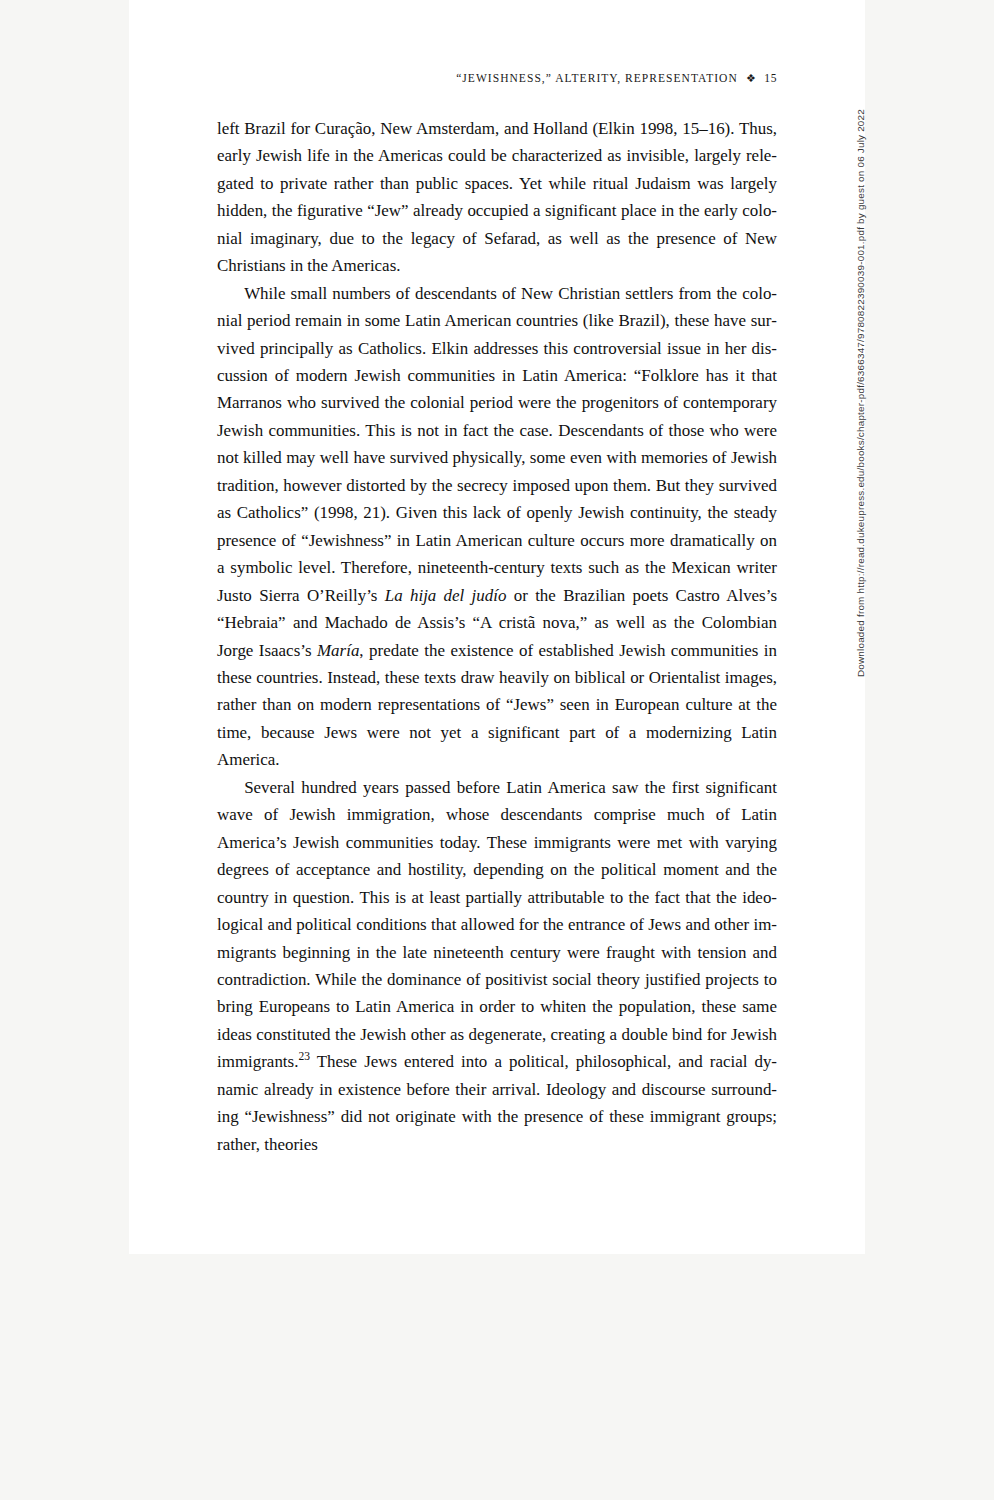“Jewishness,” Alterity, Representation ❖ 15
Downloaded from http://read.dukeupress.edu/books/chapter-pdf/6366347/9780822390039-001.pdf by guest on 06 July 2022
left Brazil for Curação, New Amsterdam, and Holland (Elkin 1998, 15–16). Thus, early Jewish life in the Americas could be characterized as invisible, largely relegated to private rather than public spaces. Yet while ritual Judaism was largely hidden, the figurative “Jew” already occupied a significant place in the early colonial imaginary, due to the legacy of Sefarad, as well as the presence of New Christians in the Americas.
While small numbers of descendants of New Christian settlers from the colonial period remain in some Latin American countries (like Brazil), these have survived principally as Catholics. Elkin addresses this controversial issue in her discussion of modern Jewish communities in Latin America: “Folklore has it that Marranos who survived the colonial period were the progenitors of contemporary Jewish communities. This is not in fact the case. Descendants of those who were not killed may well have survived physically, some even with memories of Jewish tradition, however distorted by the secrecy imposed upon them. But they survived as Catholics” (1998, 21). Given this lack of openly Jewish continuity, the steady presence of “Jewishness” in Latin American culture occurs more dramatically on a symbolic level. Therefore, nineteenth-century texts such as the Mexican writer Justo Sierra O’Reilly’s La hija del judío or the Brazilian poets Castro Alves’s “Hebraia” and Machado de Assis’s “A cristã nova,” as well as the Colombian Jorge Isaacs’s María, predate the existence of established Jewish communities in these countries. Instead, these texts draw heavily on biblical or Orientalist images, rather than on modern representations of “Jews” seen in European culture at the time, because Jews were not yet a significant part of a modernizing Latin America.
Several hundred years passed before Latin America saw the first significant wave of Jewish immigration, whose descendants comprise much of Latin America’s Jewish communities today. These immigrants were met with varying degrees of acceptance and hostility, depending on the political moment and the country in question. This is at least partially attributable to the fact that the ideological and political conditions that allowed for the entrance of Jews and other immigrants beginning in the late nineteenth century were fraught with tension and contradiction. While the dominance of positivist social theory justified projects to bring Europeans to Latin America in order to whiten the population, these same ideas constituted the Jewish other as degenerate, creating a double bind for Jewish immigrants.23 These Jews entered into a political, philosophical, and racial dynamic already in existence before their arrival. Ideology and discourse surrounding “Jewishness” did not originate with the presence of these immigrant groups; rather, theories